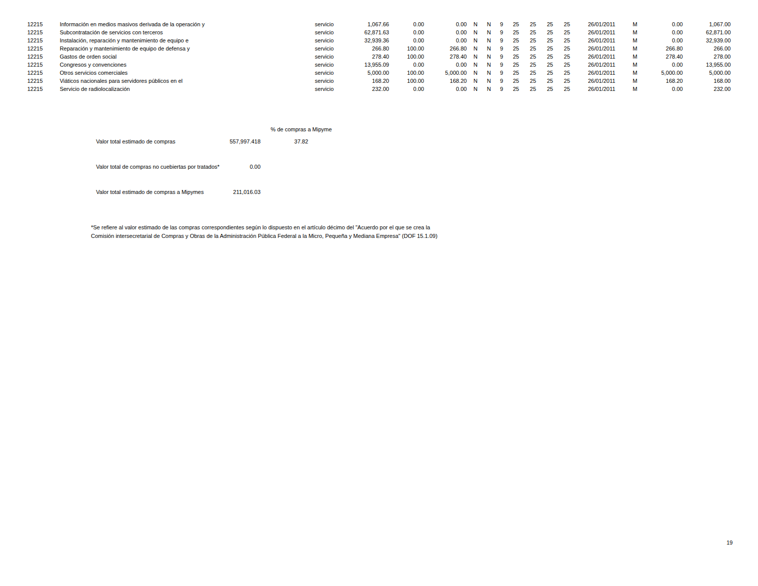| 12215 | Información en medios masivos derivada de la operación y | servicio | 1,067.66 | 0.00 | 0.00 | N | N | 9 | 25 | 25 | 25 | 25 | 26/01/2011 | M | 0.00 | 1,067.00 |
| 12215 | Subcontratación de servicios con terceros | servicio | 62,871.63 | 0.00 | 0.00 | N | N | 9 | 25 | 25 | 25 | 25 | 26/01/2011 | M | 0.00 | 62,871.00 |
| 12215 | Instalación, reparación y mantenimiento de equipo e | servicio | 32,939.36 | 0.00 | 0.00 | N | N | 9 | 25 | 25 | 25 | 25 | 26/01/2011 | M | 0.00 | 32,939.00 |
| 12215 | Reparación y mantenimiento de equipo de defensa y | servicio | 266.80 | 100.00 | 266.80 | N | N | 9 | 25 | 25 | 25 | 25 | 26/01/2011 | M | 266.80 | 266.00 |
| 12215 | Gastos de orden social | servicio | 278.40 | 100.00 | 278.40 | N | N | 9 | 25 | 25 | 25 | 25 | 26/01/2011 | M | 278.40 | 278.00 |
| 12215 | Congresos y convenciones | servicio | 13,955.09 | 0.00 | 0.00 | N | N | 9 | 25 | 25 | 25 | 25 | 26/01/2011 | M | 0.00 | 13,955.00 |
| 12215 | Otros servicios comerciales | servicio | 5,000.00 | 100.00 | 5,000.00 | N | N | 9 | 25 | 25 | 25 | 25 | 26/01/2011 | M | 5,000.00 | 5,000.00 |
| 12215 | Viáticos nacionales para servidores públicos en el | servicio | 168.20 | 100.00 | 168.20 | N | N | 9 | 25 | 25 | 25 | 25 | 26/01/2011 | M | 168.20 | 168.00 |
| 12215 | Servicio de radiolocalización | servicio | 232.00 | 0.00 | 0.00 | N | N | 9 | 25 | 25 | 25 | 25 | 26/01/2011 | M | 0.00 | 232.00 |
| | | % de compras a Mipyme |
| Valor total estimado de compras | 557,997.418 | 37.82 |
| Valor total de compras no cuebiertas por tratados* | 0.00 | |
| Valor total estimado de compras a Mipymes | 211,016.03 | |
*Se refiere al valor estimado de las compras correspondientes según lo dispuesto en el artículo décimo del "Acuerdo por el que se crea la
Comisión intersecretarial de Compras y Obras de la Administración Pública Federal a la Micro, Pequeña y Mediana Empresa" (DOF 15.1.09)
19